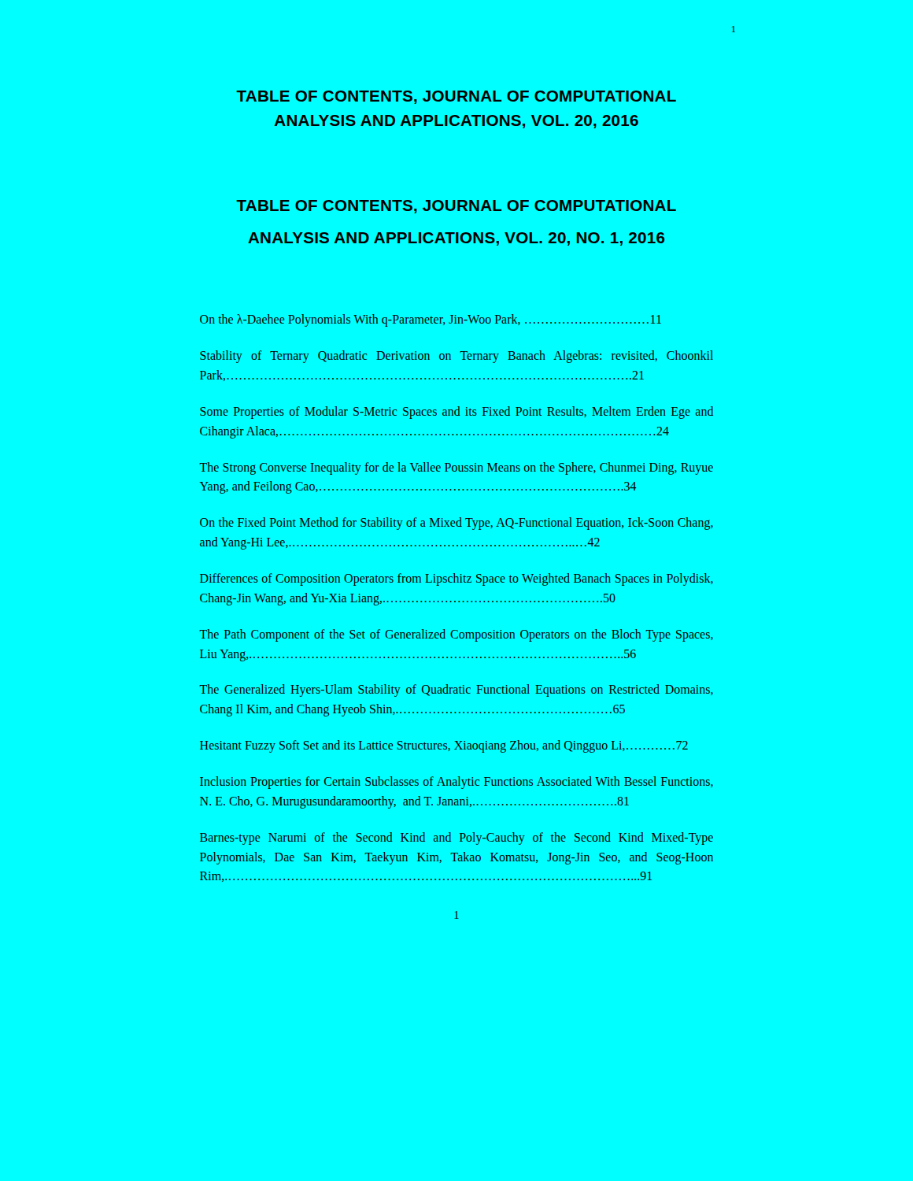1
TABLE OF CONTENTS, JOURNAL OF COMPUTATIONAL
ANALYSIS AND APPLICATIONS, VOL. 20, 2016
TABLE OF CONTENTS, JOURNAL OF COMPUTATIONAL
ANALYSIS AND APPLICATIONS, VOL. 20, NO. 1, 2016
On the λ-Daehee Polynomials With q-Parameter, Jin-Woo Park, …………………………11
Stability of Ternary Quadratic Derivation on Ternary Banach Algebras: revisited, Choonkil Park,…………………………………………………………………………………….21
Some Properties of Modular S-Metric Spaces and its Fixed Point Results, Meltem Erden Ege and Cihangir Alaca,………………………………………………………………………………24
The Strong Converse Inequality for de la Vallee Poussin Means on the Sphere, Chunmei Ding, Ruyue Yang, and Feilong Cao,……………………………………………………………….34
On the Fixed Point Method for Stability of a Mixed Type, AQ-Functional Equation, Ick-Soon Chang, and Yang-Hi Lee,.…………………………………………………………..…42
Differences of Composition Operators from Lipschitz Space to Weighted Banach Spaces in Polydisk, Chang-Jin Wang, and Yu-Xia Liang,.…………………………………………….50
The Path Component of the Set of Generalized Composition Operators on the Bloch Type Spaces, Liu Yang,.……………………………………………………………………………..56
The Generalized Hyers-Ulam Stability of Quadratic Functional Equations on Restricted Domains, Chang Il Kim, and Chang Hyeob Shin,.……………………………………………65
Hesitant Fuzzy Soft Set and its Lattice Structures, Xiaoqiang Zhou, and Qingguo Li,…………72
Inclusion Properties for Certain Subclasses of Analytic Functions Associated With Bessel Functions, N. E. Cho, G. Murugusundaramoorthy, and T. Janani,.…………………………….81
Barnes-type Narumi of the Second Kind and Poly-Cauchy of the Second Kind Mixed-Type Polynomials, Dae San Kim, Taekyun Kim, Takao Komatsu, Jong-Jin Seo, and Seog-Hoon Rim,.……………………………………………………………………………………...91
1